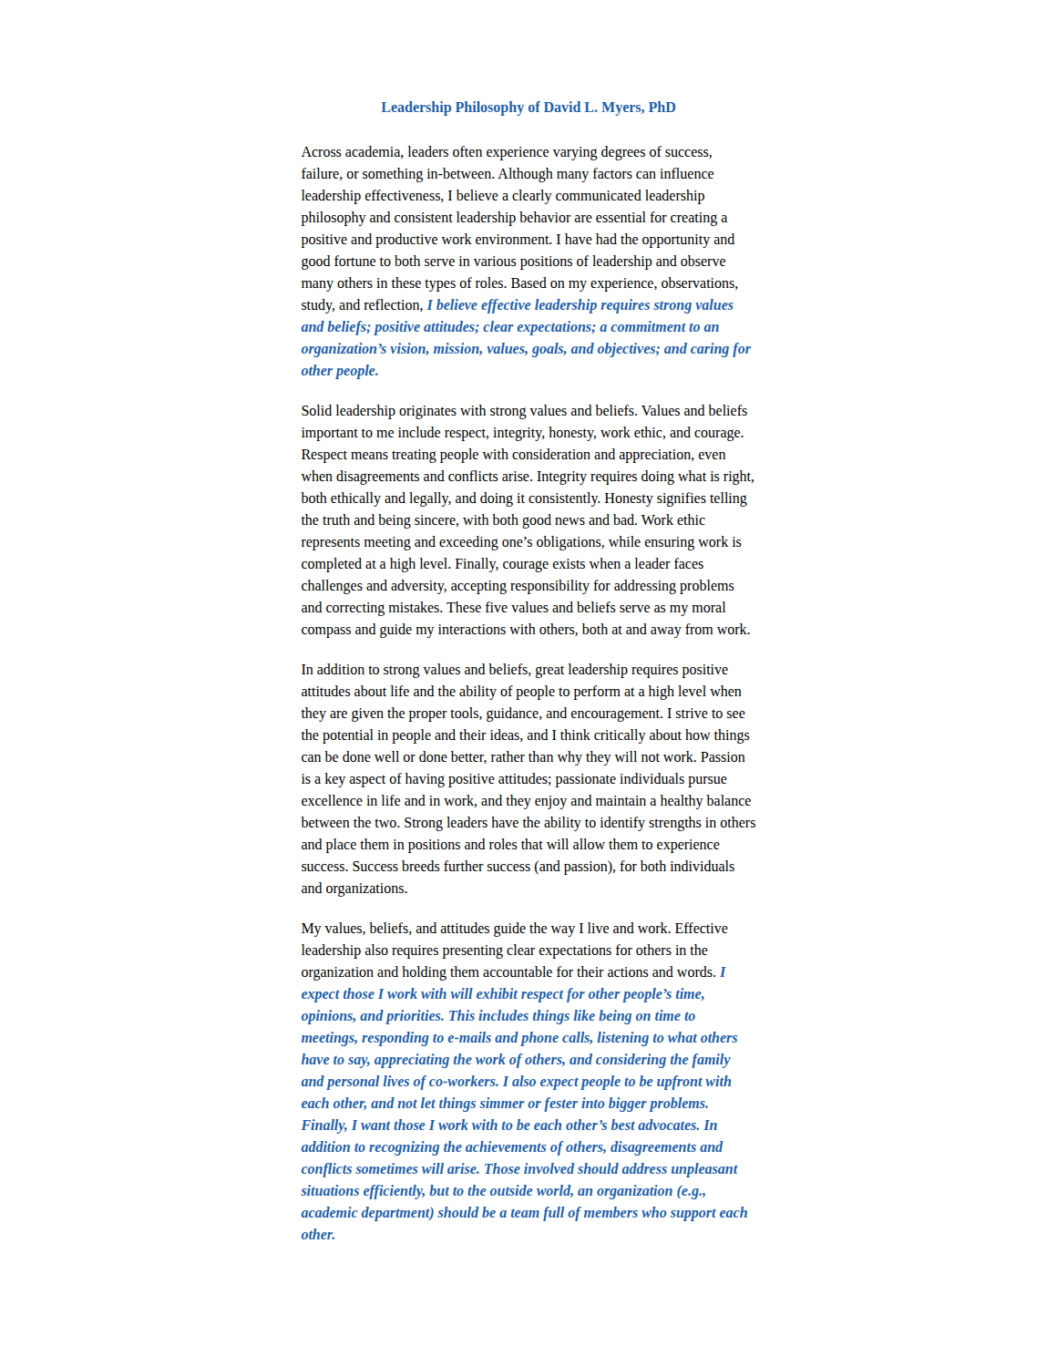Leadership Philosophy of David L. Myers, PhD
Across academia, leaders often experience varying degrees of success, failure, or something in-between. Although many factors can influence leadership effectiveness, I believe a clearly communicated leadership philosophy and consistent leadership behavior are essential for creating a positive and productive work environment. I have had the opportunity and good fortune to both serve in various positions of leadership and observe many others in these types of roles. Based on my experience, observations, study, and reflection, I believe effective leadership requires strong values and beliefs; positive attitudes; clear expectations; a commitment to an organization’s vision, mission, values, goals, and objectives; and caring for other people.
Solid leadership originates with strong values and beliefs. Values and beliefs important to me include respect, integrity, honesty, work ethic, and courage. Respect means treating people with consideration and appreciation, even when disagreements and conflicts arise. Integrity requires doing what is right, both ethically and legally, and doing it consistently. Honesty signifies telling the truth and being sincere, with both good news and bad. Work ethic represents meeting and exceeding one’s obligations, while ensuring work is completed at a high level. Finally, courage exists when a leader faces challenges and adversity, accepting responsibility for addressing problems and correcting mistakes. These five values and beliefs serve as my moral compass and guide my interactions with others, both at and away from work.
In addition to strong values and beliefs, great leadership requires positive attitudes about life and the ability of people to perform at a high level when they are given the proper tools, guidance, and encouragement. I strive to see the potential in people and their ideas, and I think critically about how things can be done well or done better, rather than why they will not work. Passion is a key aspect of having positive attitudes; passionate individuals pursue excellence in life and in work, and they enjoy and maintain a healthy balance between the two. Strong leaders have the ability to identify strengths in others and place them in positions and roles that will allow them to experience success. Success breeds further success (and passion), for both individuals and organizations.
My values, beliefs, and attitudes guide the way I live and work. Effective leadership also requires presenting clear expectations for others in the organization and holding them accountable for their actions and words. I expect those I work with will exhibit respect for other people’s time, opinions, and priorities. This includes things like being on time to meetings, responding to e-mails and phone calls, listening to what others have to say, appreciating the work of others, and considering the family and personal lives of co-workers. I also expect people to be upfront with each other, and not let things simmer or fester into bigger problems. Finally, I want those I work with to be each other’s best advocates. In addition to recognizing the achievements of others, disagreements and conflicts sometimes will arise. Those involved should address unpleasant situations efficiently, but to the outside world, an organization (e.g., academic department) should be a team full of members who support each other.